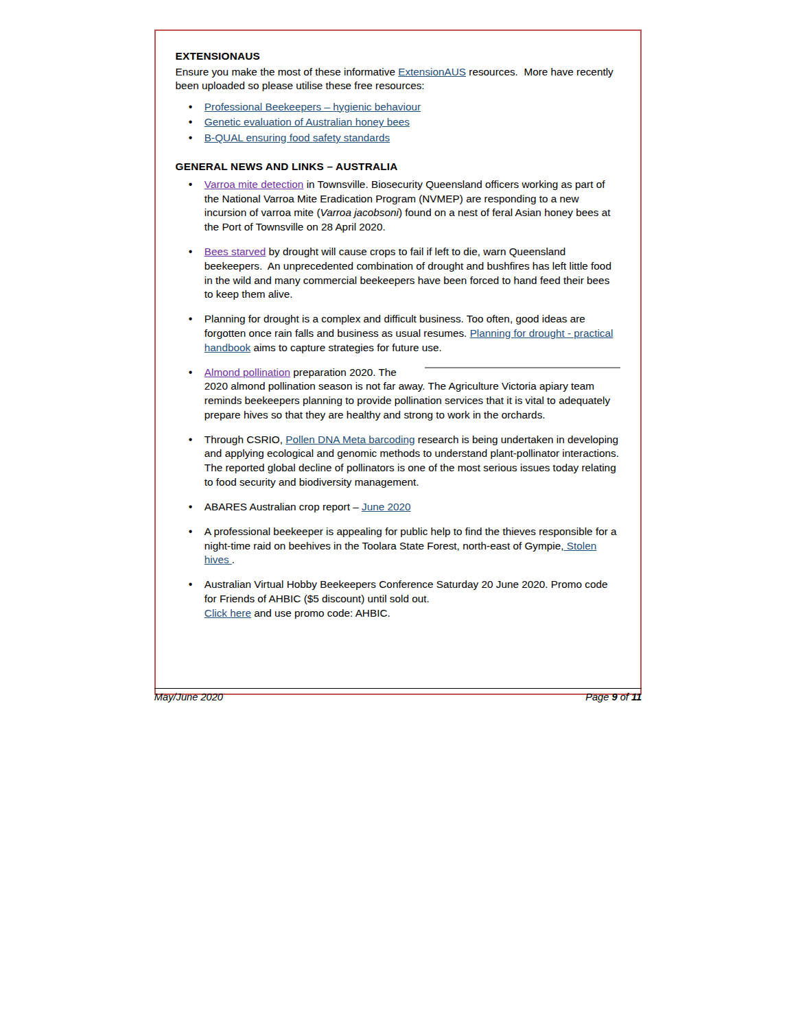EXTENSIONAUS
Ensure you make the most of these informative ExtensionAUS resources. More have recently been uploaded so please utilise these free resources:
Professional Beekeepers – hygienic behaviour
Genetic evaluation of Australian honey bees
B-QUAL ensuring food safety standards
GENERAL NEWS AND LINKS – AUSTRALIA
Varroa mite detection in Townsville. Biosecurity Queensland officers working as part of the National Varroa Mite Eradication Program (NVMEP) are responding to a new incursion of varroa mite (Varroa jacobsoni) found on a nest of feral Asian honey bees at the Port of Townsville on 28 April 2020.
Bees starved by drought will cause crops to fail if left to die, warn Queensland beekeepers. An unprecedented combination of drought and bushfires has left little food in the wild and many commercial beekeepers have been forced to hand feed their bees to keep them alive.
Planning for drought is a complex and difficult business. Too often, good ideas are forgotten once rain falls and business as usual resumes. Planning for drought - practical handbook aims to capture strategies for future use.
Almond pollination preparation 2020. The 2020 almond pollination season is not far away. The Agriculture Victoria apiary team reminds beekeepers planning to provide pollination services that it is vital to adequately prepare hives so that they are healthy and strong to work in the orchards.
Through CSRIO, Pollen DNA Meta barcoding research is being undertaken in developing and applying ecological and genomic methods to understand plant-pollinator interactions. The reported global decline of pollinators is one of the most serious issues today relating to food security and biodiversity management.
ABARES Australian crop report – June 2020
A professional beekeeper is appealing for public help to find the thieves responsible for a night-time raid on beehives in the Toolara State Forest, north-east of Gympie, Stolen hives .
Australian Virtual Hobby Beekeepers Conference Saturday 20 June 2020. Promo code for Friends of AHBIC ($5 discount) until sold out.
Click here and use promo code: AHBIC.
May/June 2020
Page 9 of 11